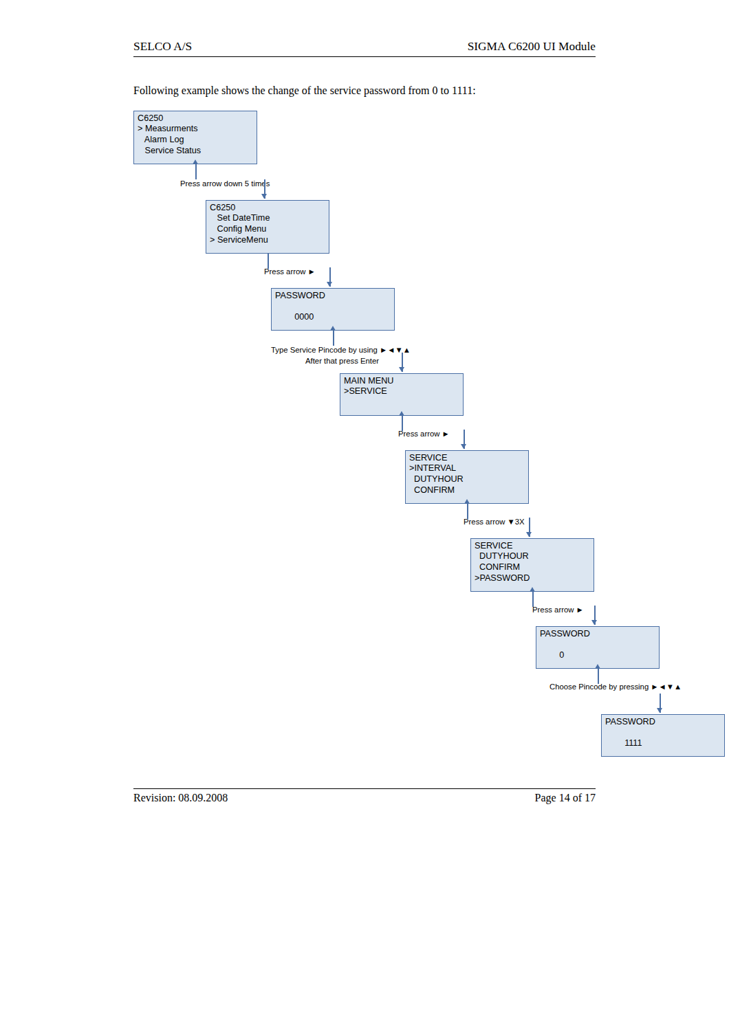SELCO A/S
SIGMA C6200 UI Module
Following example shows the change of the service password from 0 to 1111:
C6250 > Measurments Alarm Log Service Status
Press arrow down 5 times
C6250 Set DateTime Config Menu > ServiceMenu
Press arrow ►
PASSWORD 0000
Type Service Pincode by using ►◄▼▲
After that press Enter
MAIN MENU >SERVICE
Press arrow ►
SERVICE >INTERVAL DUTYHOUR CONFIRM
Press arrow ▼3X
SERVICE DUTYHOUR CONFIRM >PASSWORD
Press arrow ►
PASSWORD 0
Choose Pincode by pressing ►◄▼▲
PASSWORD 1111
Revision: 08.09.2008
Page 14 of 17